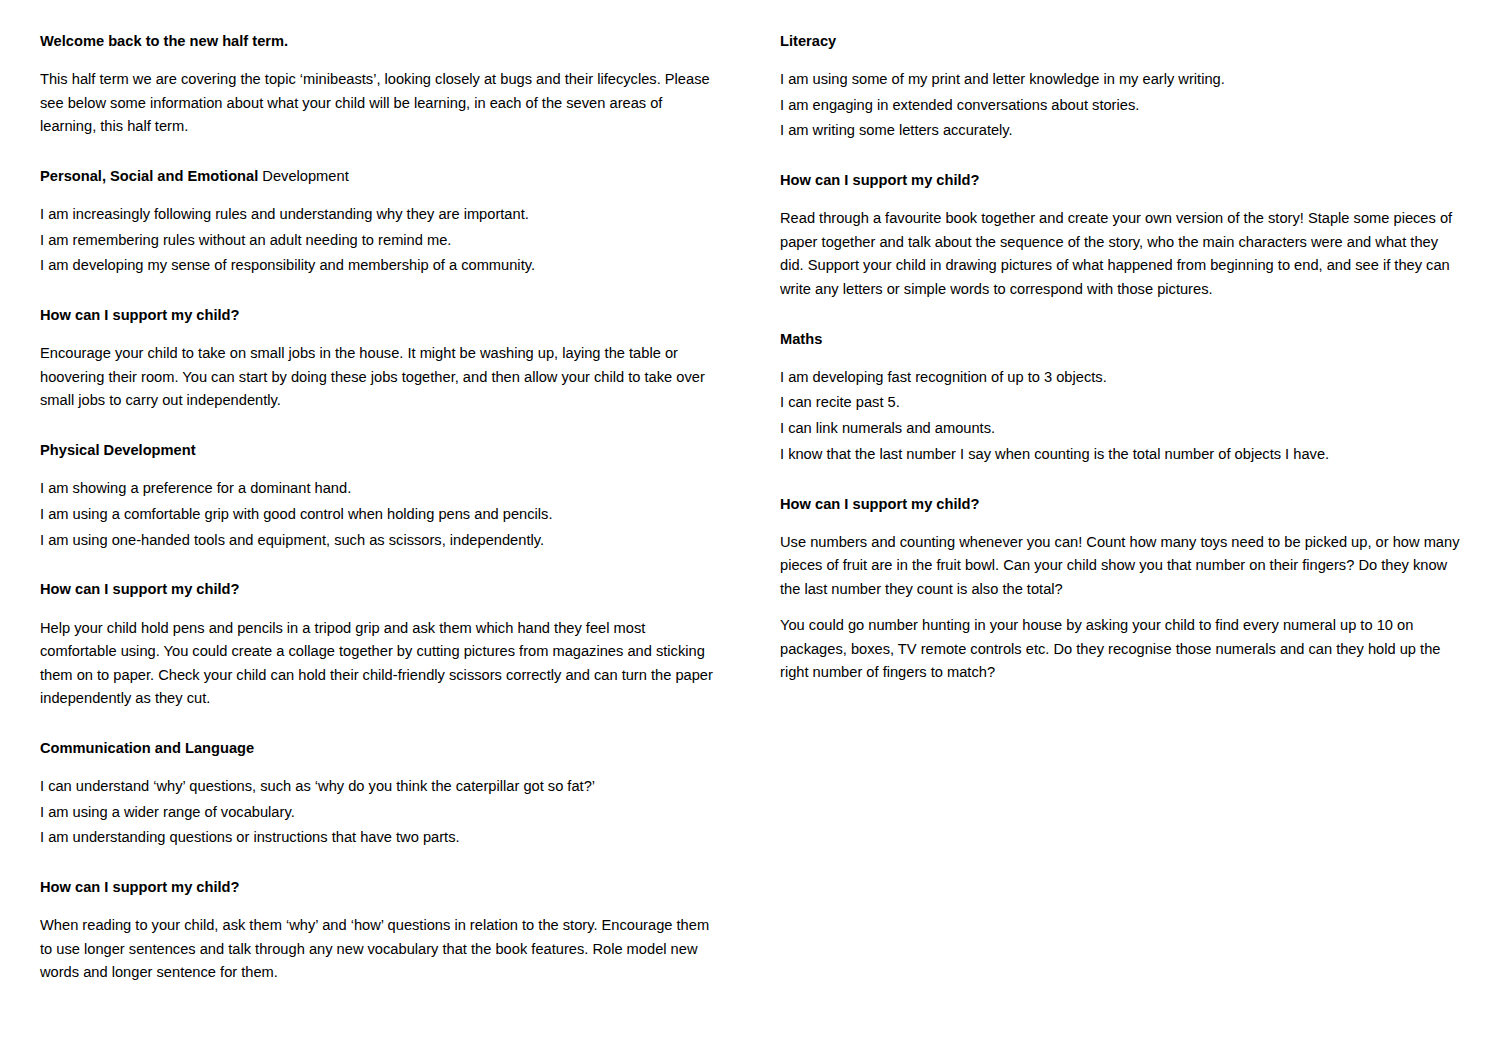Welcome back to the new half term.
This half term we are covering the topic ‘minibeasts’, looking closely at bugs and their lifecycles. Please see below some information about what your child will be learning, in each of the seven areas of learning, this half term.
Personal, Social and Emotional Development
I am increasingly following rules and understanding why they are important.
I am remembering rules without an adult needing to remind me.
I am developing my sense of responsibility and membership of a community.
How can I support my child?
Encourage your child to take on small jobs in the house. It might be washing up, laying the table or hoovering their room. You can start by doing these jobs together, and then allow your child to take over small jobs to carry out independently.
Physical Development
I am showing a preference for a dominant hand.
I am using a comfortable grip with good control when holding pens and pencils.
I am using one-handed tools and equipment, such as scissors, independently.
How can I support my child?
Help your child hold pens and pencils in a tripod grip and ask them which hand they feel most comfortable using. You could create a collage together by cutting pictures from magazines and sticking them on to paper. Check your child can hold their child-friendly scissors correctly and can turn the paper independently as they cut.
Communication and Language
I can understand ‘why’ questions, such as ‘why do you think the caterpillar got so fat?’
I am using a wider range of vocabulary.
I am understanding questions or instructions that have two parts.
How can I support my child?
When reading to your child, ask them ‘why’ and ‘how’ questions in relation to the story. Encourage them to use longer sentences and talk through any new vocabulary that the book features. Role model new words and longer sentence for them.
Literacy
I am using some of my print and letter knowledge in my early writing.
I am engaging in extended conversations about stories.
I am writing some letters accurately.
How can I support my child?
Read through a favourite book together and create your own version of the story! Staple some pieces of paper together and talk about the sequence of the story, who the main characters were and what they did. Support your child in drawing pictures of what happened from beginning to end, and see if they can write any letters or simple words to correspond with those pictures.
Maths
I am developing fast recognition of up to 3 objects.
I can recite past 5.
I can link numerals and amounts.
I know that the last number I say when counting is the total number of objects I have.
How can I support my child?
Use numbers and counting whenever you can! Count how many toys need to be picked up, or how many pieces of fruit are in the fruit bowl. Can your child show you that number on their fingers? Do they know the last number they count is also the total?
You could go number hunting in your house by asking your child to find every numeral up to 10 on packages, boxes, TV remote controls etc. Do they recognise those numerals and can they hold up the right number of fingers to match?